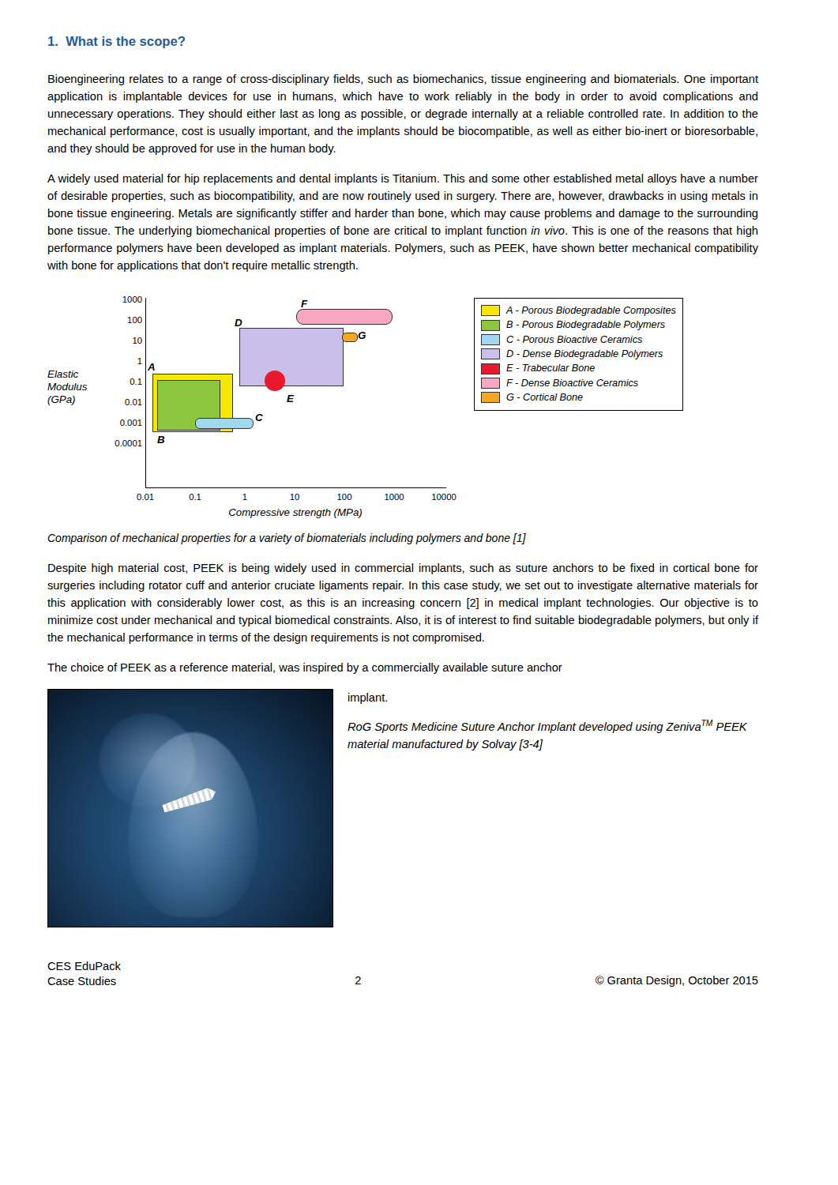1. What is the scope?
Bioengineering relates to a range of cross-disciplinary fields, such as biomechanics, tissue engineering and biomaterials. One important application is implantable devices for use in humans, which have to work reliably in the body in order to avoid complications and unnecessary operations. They should either last as long as possible, or degrade internally at a reliable controlled rate. In addition to the mechanical performance, cost is usually important, and the implants should be biocompatible, as well as either bio-inert or bioresorbable, and they should be approved for use in the human body.
A widely used material for hip replacements and dental implants is Titanium. This and some other established metal alloys have a number of desirable properties, such as biocompatibility, and are now routinely used in surgery. There are, however, drawbacks in using metals in bone tissue engineering. Metals are significantly stiffer and harder than bone, which may cause problems and damage to the surrounding bone tissue. The underlying biomechanical properties of bone are critical to implant function in vivo. This is one of the reasons that high performance polymers have been developed as implant materials. Polymers, such as PEEK, have shown better mechanical compatibility with bone for applications that don't require metallic strength.
Elastic
Modulus
(GPa)
1000 100 10 1 0.1 0.01 0.001 0.0001
F
G
D
A
E
C
B
0.01 0.1 1 10 100 1000 10000
Compressive strength (MPa)
A - Porous Biodegradable Composites
B - Porous Biodegradable Polymers
C - Porous Bioactive Ceramics
D - Dense Biodegradable Polymers
E - Trabecular Bone
F - Dense Bioactive Ceramics
G - Cortical Bone
Comparison of mechanical properties for a variety of biomaterials including polymers and bone [1]
Despite high material cost, PEEK is being widely used in commercial implants, such as suture anchors to be fixed in cortical bone for surgeries including rotator cuff and anterior cruciate ligaments repair. In this case study, we set out to investigate alternative materials for this application with considerably lower cost, as this is an increasing concern [2] in medical implant technologies. Our objective is to minimize cost under mechanical and typical biomedical constraints. Also, it is of interest to find suitable biodegradable polymers, but only if the mechanical performance in terms of the design requirements is not compromised.
The choice of PEEK as a reference material, was inspired by a commercially available suture anchor
implant.
RoG Sports Medicine Suture Anchor Implant developed using ZenivaTM PEEK material manufactured by Solvay [3-4]
CES EduPack
Case Studies
2
© Granta Design, October 2015